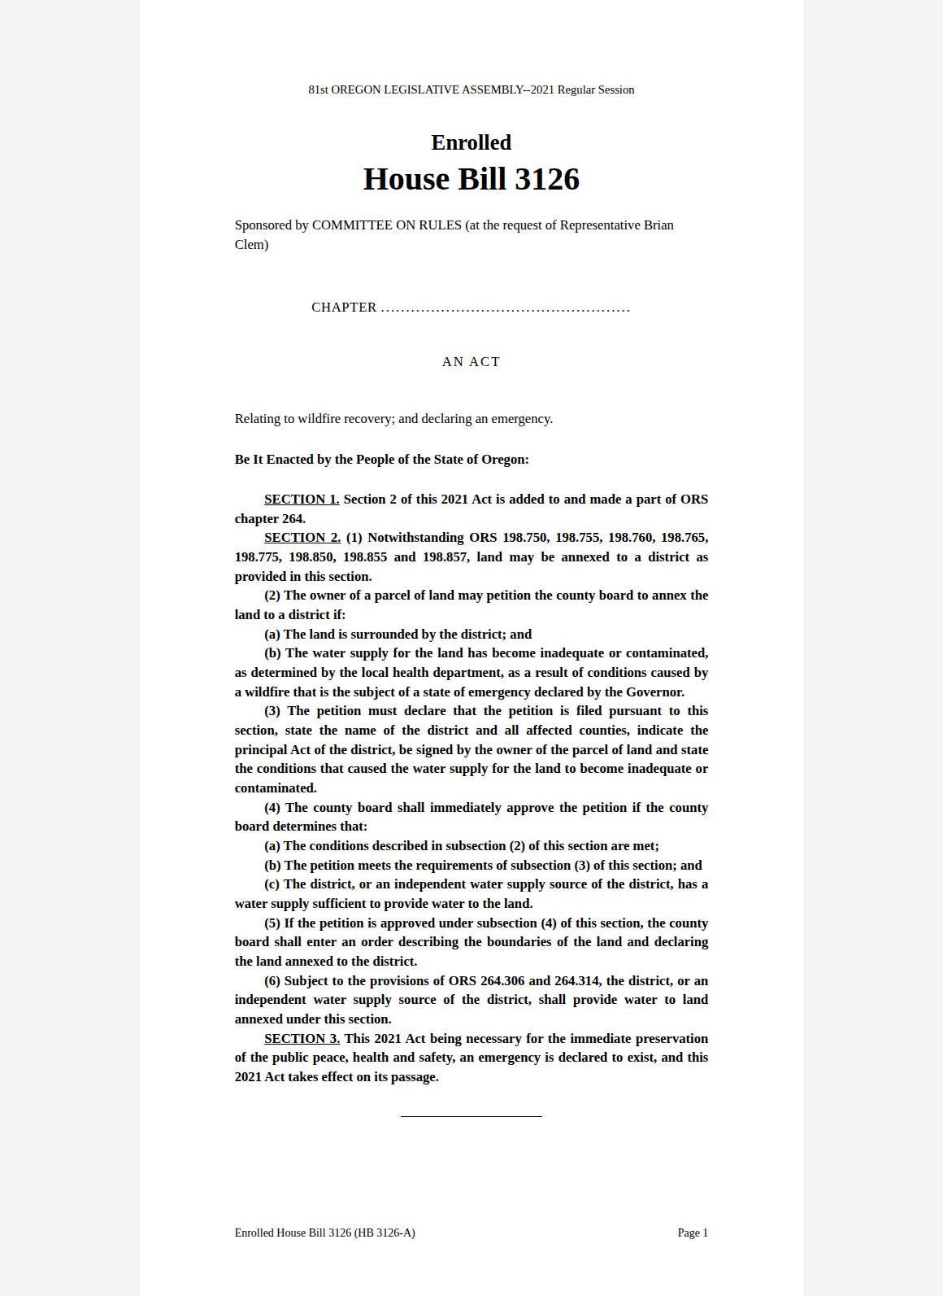81st OREGON LEGISLATIVE ASSEMBLY--2021 Regular Session
Enrolled
House Bill 3126
Sponsored by COMMITTEE ON RULES (at the request of Representative Brian Clem)
CHAPTER ..................................................
AN ACT
Relating to wildfire recovery; and declaring an emergency.
Be It Enacted by the People of the State of Oregon:
SECTION 1. Section 2 of this 2021 Act is added to and made a part of ORS chapter 264.
SECTION 2. (1) Notwithstanding ORS 198.750, 198.755, 198.760, 198.765, 198.775, 198.850, 198.855 and 198.857, land may be annexed to a district as provided in this section.
(2) The owner of a parcel of land may petition the county board to annex the land to a district if:
(a) The land is surrounded by the district; and
(b) The water supply for the land has become inadequate or contaminated, as determined by the local health department, as a result of conditions caused by a wildfire that is the subject of a state of emergency declared by the Governor.
(3) The petition must declare that the petition is filed pursuant to this section, state the name of the district and all affected counties, indicate the principal Act of the district, be signed by the owner of the parcel of land and state the conditions that caused the water supply for the land to become inadequate or contaminated.
(4) The county board shall immediately approve the petition if the county board determines that:
(a) The conditions described in subsection (2) of this section are met;
(b) The petition meets the requirements of subsection (3) of this section; and
(c) The district, or an independent water supply source of the district, has a water supply sufficient to provide water to the land.
(5) If the petition is approved under subsection (4) of this section, the county board shall enter an order describing the boundaries of the land and declaring the land annexed to the district.
(6) Subject to the provisions of ORS 264.306 and 264.314, the district, or an independent water supply source of the district, shall provide water to land annexed under this section.
SECTION 3. This 2021 Act being necessary for the immediate preservation of the public peace, health and safety, an emergency is declared to exist, and this 2021 Act takes effect on its passage.
Enrolled House Bill 3126 (HB 3126-A) Page 1